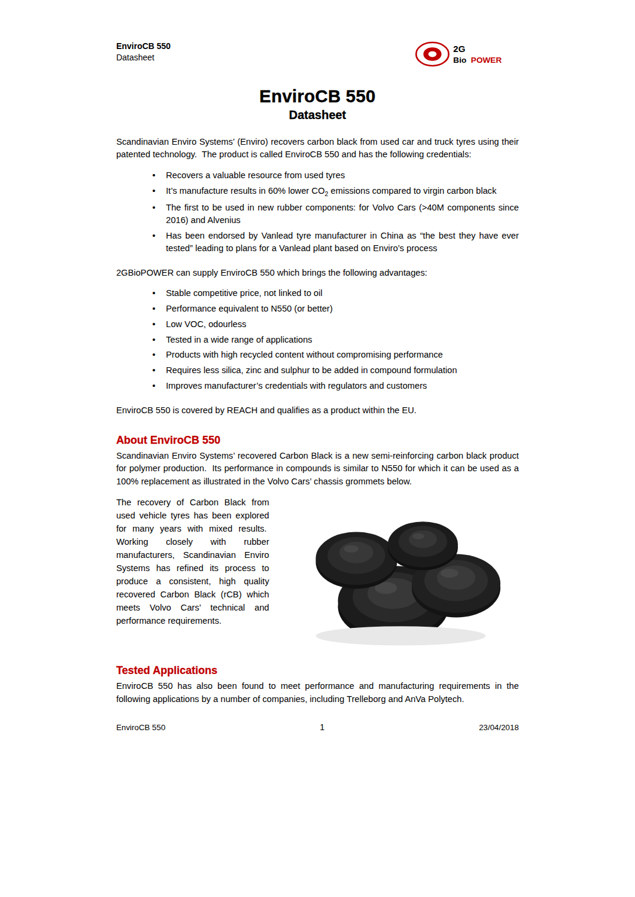EnviroCB 550
Datasheet
EnviroCB 550
Datasheet
Scandinavian Enviro Systems’ (Enviro) recovers carbon black from used car and truck tyres using their patented technology. The product is called EnviroCB 550 and has the following credentials:
Recovers a valuable resource from used tyres
It’s manufacture results in 60% lower CO2 emissions compared to virgin carbon black
The first to be used in new rubber components: for Volvo Cars (>40M components since 2016) and Alvenius
Has been endorsed by Vanlead tyre manufacturer in China as “the best they have ever tested” leading to plans for a Vanlead plant based on Enviro’s process
2GBioPOWER can supply EnviroCB 550 which brings the following advantages:
Stable competitive price, not linked to oil
Performance equivalent to N550 (or better)
Low VOC, odourless
Tested in a wide range of applications
Products with high recycled content without compromising performance
Requires less silica, zinc and sulphur to be added in compound formulation
Improves manufacturer’s credentials with regulators and customers
EnviroCB 550 is covered by REACH and qualifies as a product within the EU.
About EnviroCB 550
Scandinavian Enviro Systems’ recovered Carbon Black is a new semi-reinforcing carbon black product for polymer production. Its performance in compounds is similar to N550 for which it can be used as a 100% replacement as illustrated in the Volvo Cars’ chassis grommets below.
The recovery of Carbon Black from used vehicle tyres has been explored for many years with mixed results. Working closely with rubber manufacturers, Scandinavian Enviro Systems has refined its process to produce a consistent, high quality recovered Carbon Black (rCB) which meets Volvo Cars’ technical and performance requirements.
Tested Applications
EnviroCB 550 has also been found to meet performance and manufacturing requirements in the following applications by a number of companies, including Trelleborg and AnVa Polytech.
EnviroCB 550
1
23/04/2018